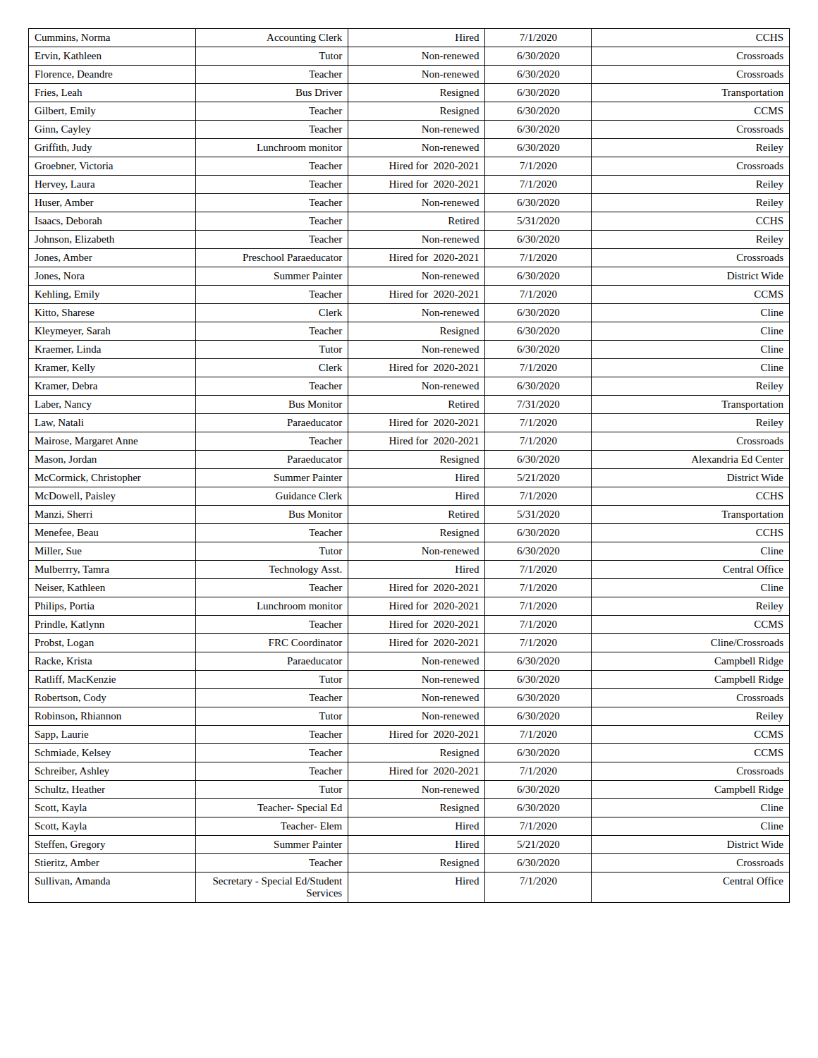| Cummins, Norma | Accounting Clerk | Hired | 7/1/2020 | CCHS |
| Ervin, Kathleen | Tutor | Non-renewed | 6/30/2020 | Crossroads |
| Florence, Deandre | Teacher | Non-renewed | 6/30/2020 | Crossroads |
| Fries, Leah | Bus Driver | Resigned | 6/30/2020 | Transportation |
| Gilbert, Emily | Teacher | Resigned | 6/30/2020 | CCMS |
| Ginn, Cayley | Teacher | Non-renewed | 6/30/2020 | Crossroads |
| Griffith, Judy | Lunchroom monitor | Non-renewed | 6/30/2020 | Reiley |
| Groebner, Victoria | Teacher | Hired for 2020-2021 | 7/1/2020 | Crossroads |
| Hervey, Laura | Teacher | Hired for 2020-2021 | 7/1/2020 | Reiley |
| Huser, Amber | Teacher | Non-renewed | 6/30/2020 | Reiley |
| Isaacs, Deborah | Teacher | Retired | 5/31/2020 | CCHS |
| Johnson, Elizabeth | Teacher | Non-renewed | 6/30/2020 | Reiley |
| Jones, Amber | Preschool Paraeducator | Hired for 2020-2021 | 7/1/2020 | Crossroads |
| Jones, Nora | Summer Painter | Non-renewed | 6/30/2020 | District Wide |
| Kehling, Emily | Teacher | Hired for 2020-2021 | 7/1/2020 | CCMS |
| Kitto, Sharese | Clerk | Non-renewed | 6/30/2020 | Cline |
| Kleymeyer, Sarah | Teacher | Resigned | 6/30/2020 | Cline |
| Kraemer, Linda | Tutor | Non-renewed | 6/30/2020 | Cline |
| Kramer, Kelly | Clerk | Hired for 2020-2021 | 7/1/2020 | Cline |
| Kramer, Debra | Teacher | Non-renewed | 6/30/2020 | Reiley |
| Laber, Nancy | Bus Monitor | Retired | 7/31/2020 | Transportation |
| Law, Natali | Paraeducator | Hired for 2020-2021 | 7/1/2020 | Reiley |
| Mairose, Margaret Anne | Teacher | Hired for 2020-2021 | 7/1/2020 | Crossroads |
| Mason, Jordan | Paraeducator | Resigned | 6/30/2020 | Alexandria Ed Center |
| McCormick, Christopher | Summer Painter | Hired | 5/21/2020 | District Wide |
| McDowell, Paisley | Guidance Clerk | Hired | 7/1/2020 | CCHS |
| Manzi, Sherri | Bus Monitor | Retired | 5/31/2020 | Transportation |
| Menefee, Beau | Teacher | Resigned | 6/30/2020 | CCHS |
| Miller, Sue | Tutor | Non-renewed | 6/30/2020 | Cline |
| Mulberrry, Tamra | Technology Asst. | Hired | 7/1/2020 | Central Office |
| Neiser, Kathleen | Teacher | Hired for 2020-2021 | 7/1/2020 | Cline |
| Philips, Portia | Lunchroom monitor | Hired for 2020-2021 | 7/1/2020 | Reiley |
| Prindle, Katlynn | Teacher | Hired for 2020-2021 | 7/1/2020 | CCMS |
| Probst, Logan | FRC Coordinator | Hired for 2020-2021 | 7/1/2020 | Cline/Crossroads |
| Racke, Krista | Paraeducator | Non-renewed | 6/30/2020 | Campbell Ridge |
| Ratliff, MacKenzie | Tutor | Non-renewed | 6/30/2020 | Campbell Ridge |
| Robertson, Cody | Teacher | Non-renewed | 6/30/2020 | Crossroads |
| Robinson, Rhiannon | Tutor | Non-renewed | 6/30/2020 | Reiley |
| Sapp, Laurie | Teacher | Hired for 2020-2021 | 7/1/2020 | CCMS |
| Schmiade, Kelsey | Teacher | Resigned | 6/30/2020 | CCMS |
| Schreiber, Ashley | Teacher | Hired for 2020-2021 | 7/1/2020 | Crossroads |
| Schultz, Heather | Tutor | Non-renewed | 6/30/2020 | Campbell Ridge |
| Scott, Kayla | Teacher- Special Ed | Resigned | 6/30/2020 | Cline |
| Scott, Kayla | Teacher- Elem | Hired | 7/1/2020 | Cline |
| Steffen, Gregory | Summer Painter | Hired | 5/21/2020 | District Wide |
| Stieritz, Amber | Teacher | Resigned | 6/30/2020 | Crossroads |
| Sullivan, Amanda | Secretary - Special Ed/Student Services | Hired | 7/1/2020 | Central Office |